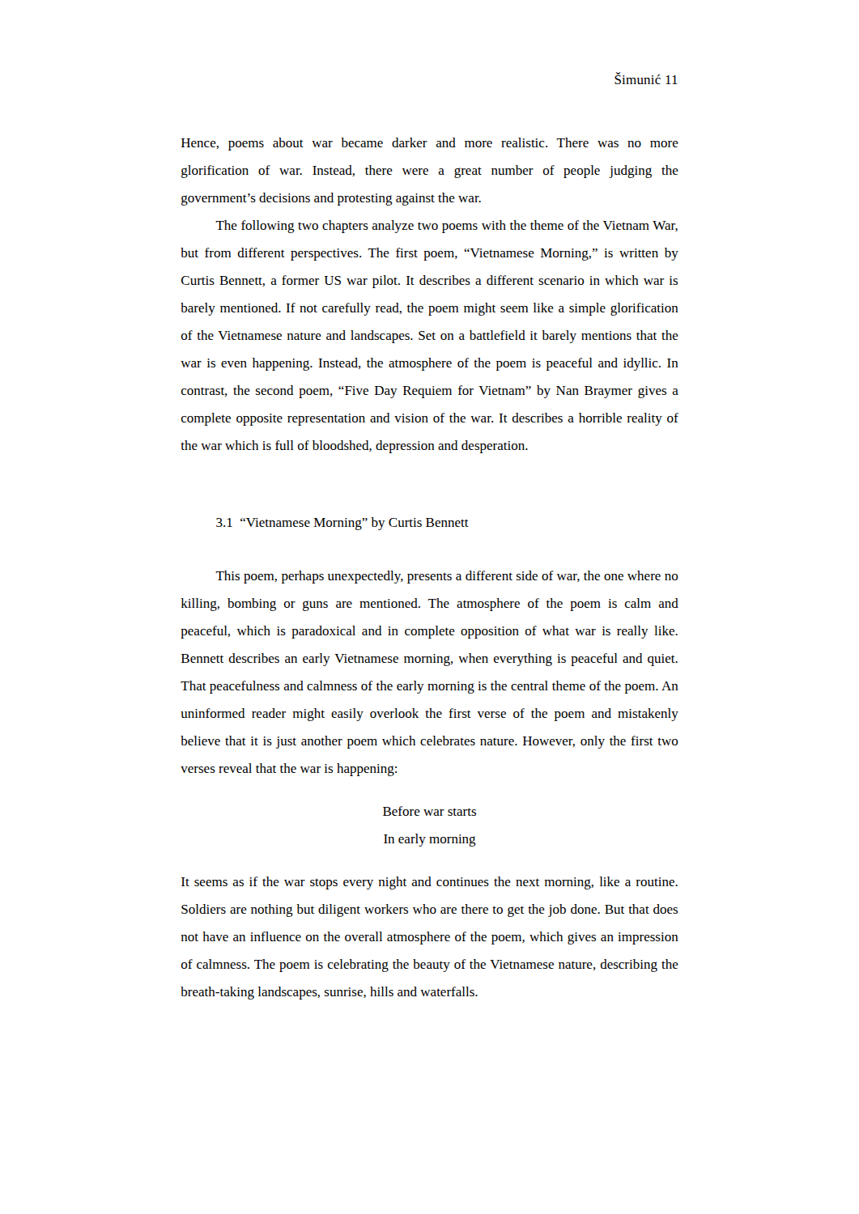Šimunić 11
Hence, poems about war became darker and more realistic. There was no more glorification of war. Instead, there were a great number of people judging the government’s decisions and protesting against the war.
The following two chapters analyze two poems with the theme of the Vietnam War, but from different perspectives. The first poem, “Vietnamese Morning,” is written by Curtis Bennett, a former US war pilot. It describes a different scenario in which war is barely mentioned. If not carefully read, the poem might seem like a simple glorification of the Vietnamese nature and landscapes. Set on a battlefield it barely mentions that the war is even happening. Instead, the atmosphere of the poem is peaceful and idyllic. In contrast, the second poem, “Five Day Requiem for Vietnam” by Nan Braymer gives a complete opposite representation and vision of the war. It describes a horrible reality of the war which is full of bloodshed, depression and desperation.
3.1 “Vietnamese Morning” by Curtis Bennett
This poem, perhaps unexpectedly, presents a different side of war, the one where no killing, bombing or guns are mentioned. The atmosphere of the poem is calm and peaceful, which is paradoxical and in complete opposition of what war is really like. Bennett describes an early Vietnamese morning, when everything is peaceful and quiet. That peacefulness and calmness of the early morning is the central theme of the poem. An uninformed reader might easily overlook the first verse of the poem and mistakenly believe that it is just another poem which celebrates nature. However, only the first two verses reveal that the war is happening:
Before war starts
In early morning
It seems as if the war stops every night and continues the next morning, like a routine. Soldiers are nothing but diligent workers who are there to get the job done. But that does not have an influence on the overall atmosphere of the poem, which gives an impression of calmness. The poem is celebrating the beauty of the Vietnamese nature, describing the breath-taking landscapes, sunrise, hills and waterfalls.